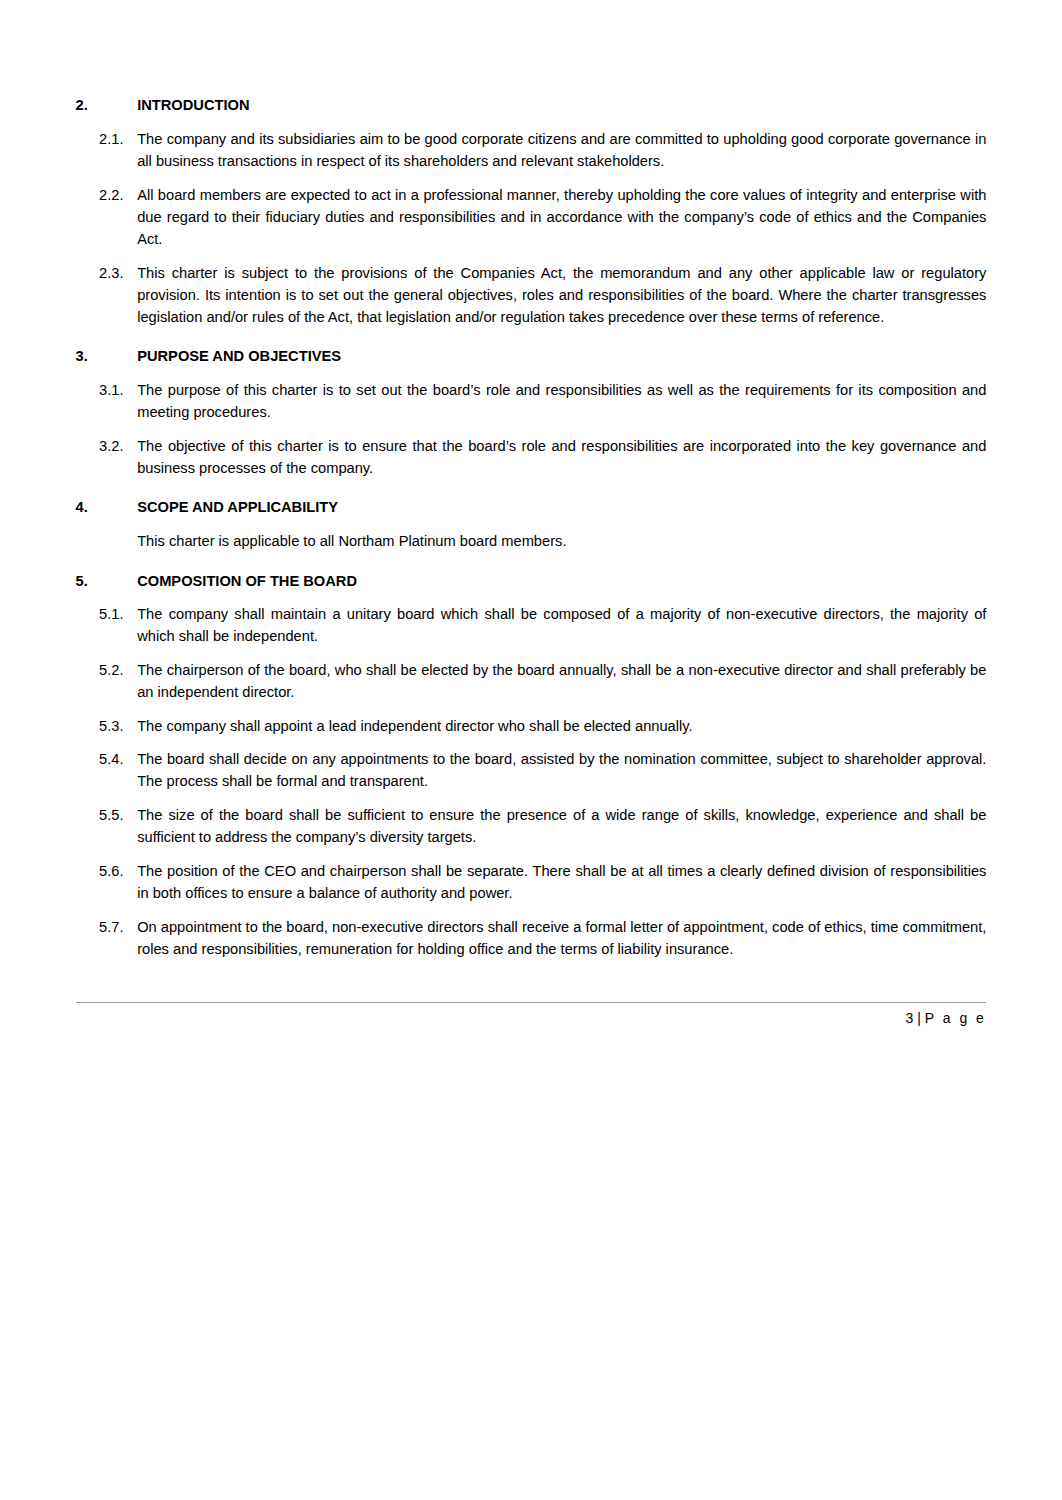2. INTRODUCTION
2.1. The company and its subsidiaries aim to be good corporate citizens and are committed to upholding good corporate governance in all business transactions in respect of its shareholders and relevant stakeholders.
2.2. All board members are expected to act in a professional manner, thereby upholding the core values of integrity and enterprise with due regard to their fiduciary duties and responsibilities and in accordance with the company’s code of ethics and the Companies Act.
2.3. This charter is subject to the provisions of the Companies Act, the memorandum and any other applicable law or regulatory provision. Its intention is to set out the general objectives, roles and responsibilities of the board. Where the charter transgresses legislation and/or rules of the Act, that legislation and/or regulation takes precedence over these terms of reference.
3. PURPOSE AND OBJECTIVES
3.1. The purpose of this charter is to set out the board’s role and responsibilities as well as the requirements for its composition and meeting procedures.
3.2. The objective of this charter is to ensure that the board’s role and responsibilities are incorporated into the key governance and business processes of the company.
4. SCOPE AND APPLICABILITY
This charter is applicable to all Northam Platinum board members.
5. COMPOSITION OF THE BOARD
5.1. The company shall maintain a unitary board which shall be composed of a majority of non-executive directors, the majority of which shall be independent.
5.2. The chairperson of the board, who shall be elected by the board annually, shall be a non-executive director and shall preferably be an independent director.
5.3. The company shall appoint a lead independent director who shall be elected annually.
5.4. The board shall decide on any appointments to the board, assisted by the nomination committee, subject to shareholder approval. The process shall be formal and transparent.
5.5. The size of the board shall be sufficient to ensure the presence of a wide range of skills, knowledge, experience and shall be sufficient to address the company’s diversity targets.
5.6. The position of the CEO and chairperson shall be separate. There shall be at all times a clearly defined division of responsibilities in both offices to ensure a balance of authority and power.
5.7. On appointment to the board, non-executive directors shall receive a formal letter of appointment, code of ethics, time commitment, roles and responsibilities, remuneration for holding office and the terms of liability insurance.
3 | P a g e